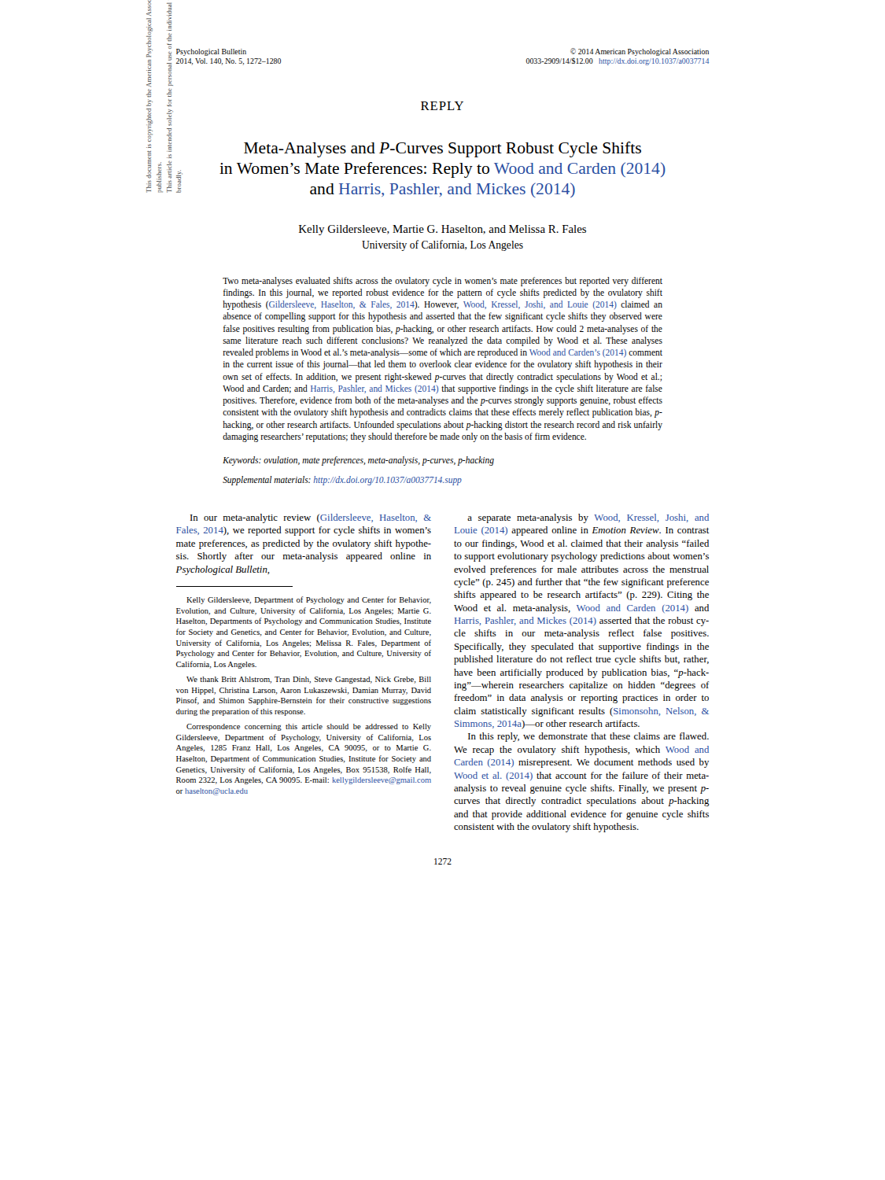This document is copyrighted by the American Psychological Association or one of its allied publishers.
This article is intended solely for the personal use of the individual user and is not to be disseminated broadly.
Psychological Bulletin
2014, Vol. 140, No. 5, 1272–1280
© 2014 American Psychological Association
0033-2909/14/$12.00 http://dx.doi.org/10.1037/a0037714
REPLY
Meta-Analyses and P-Curves Support Robust Cycle Shifts
in Women’s Mate Preferences: Reply to Wood and Carden (2014)
and Harris, Pashler, and Mickes (2014)
Kelly Gildersleeve, Martie G. Haselton, and Melissa R. Fales
University of California, Los Angeles
Two meta-analyses evaluated shifts across the ovulatory cycle in women’s mate preferences but reported very different findings. In this journal, we reported robust evidence for the pattern of cycle shifts predicted by the ovulatory shift hypothesis (Gildersleeve, Haselton, & Fales, 2014). However, Wood, Kressel, Joshi, and Louie (2014) claimed an absence of compelling support for this hypothesis and asserted that the few significant cycle shifts they observed were false positives resulting from publication bias, p-hacking, or other research artifacts. How could 2 meta-analyses of the same literature reach such different conclusions? We reanalyzed the data compiled by Wood et al. These analyses revealed problems in Wood et al.’s meta-analysis—some of which are reproduced in Wood and Carden’s (2014) comment in the current issue of this journal—that led them to overlook clear evidence for the ovulatory shift hypothesis in their own set of effects. In addition, we present right-skewed p-curves that directly contradict speculations by Wood et al.; Wood and Carden; and Harris, Pashler, and Mickes (2014) that supportive findings in the cycle shift literature are false positives. Therefore, evidence from both of the meta-analyses and the p-curves strongly supports genuine, robust effects consistent with the ovulatory shift hypothesis and contradicts claims that these effects merely reflect publication bias, p-hacking, or other research artifacts. Unfounded speculations about p-hacking distort the research record and risk unfairly damaging researchers’ reputations; they should therefore be made only on the basis of firm evidence.
Keywords: ovulation, mate preferences, meta-analysis, p-curves, p-hacking
Supplemental materials: http://dx.doi.org/10.1037/a0037714.supp
In our meta-analytic review (Gildersleeve, Haselton, & Fales, 2014), we reported support for cycle shifts in women’s mate preferences, as predicted by the ovulatory shift hypothesis. Shortly after our meta-analysis appeared online in Psychological Bulletin,
Kelly Gildersleeve, Department of Psychology and Center for Behavior, Evolution, and Culture, University of California, Los Angeles; Martie G. Haselton, Departments of Psychology and Communication Studies, Institute for Society and Genetics, and Center for Behavior, Evolution, and Culture, University of California, Los Angeles; Melissa R. Fales, Department of Psychology and Center for Behavior, Evolution, and Culture, University of California, Los Angeles.
We thank Britt Ahlstrom, Tran Dinh, Steve Gangestad, Nick Grebe, Bill von Hippel, Christina Larson, Aaron Lukaszewski, Damian Murray, David Pinsof, and Shimon Sapphire-Bernstein for their constructive suggestions during the preparation of this response.
Correspondence concerning this article should be addressed to Kelly Gildersleeve, Department of Psychology, University of California, Los Angeles, 1285 Franz Hall, Los Angeles, CA 90095, or to Martie G. Haselton, Department of Communication Studies, Institute for Society and Genetics, University of California, Los Angeles, Box 951538, Rolfe Hall, Room 2322, Los Angeles, CA 90095. E-mail: kellygildersleeve@gmail.com or haselton@ucla.edu
a separate meta-analysis by Wood, Kressel, Joshi, and Louie (2014) appeared online in Emotion Review. In contrast to our findings, Wood et al. claimed that their analysis “failed to support evolutionary psychology predictions about women’s evolved preferences for male attributes across the menstrual cycle” (p. 245) and further that “the few significant preference shifts appeared to be research artifacts” (p. 229). Citing the Wood et al. meta-analysis, Wood and Carden (2014) and Harris, Pashler, and Mickes (2014) asserted that the robust cycle shifts in our meta-analysis reflect false positives. Specifically, they speculated that supportive findings in the published literature do not reflect true cycle shifts but, rather, have been artificially produced by publication bias, “p-hacking”—wherein researchers capitalize on hidden “degrees of freedom” in data analysis or reporting practices in order to claim statistically significant results (Simonsohn, Nelson, & Simmons, 2014a)—or other research artifacts.
In this reply, we demonstrate that these claims are flawed. We recap the ovulatory shift hypothesis, which Wood and Carden (2014) misrepresent. We document methods used by Wood et al. (2014) that account for the failure of their meta-analysis to reveal genuine cycle shifts. Finally, we present p-curves that directly contradict speculations about p-hacking and that provide additional evidence for genuine cycle shifts consistent with the ovulatory shift hypothesis.
1272